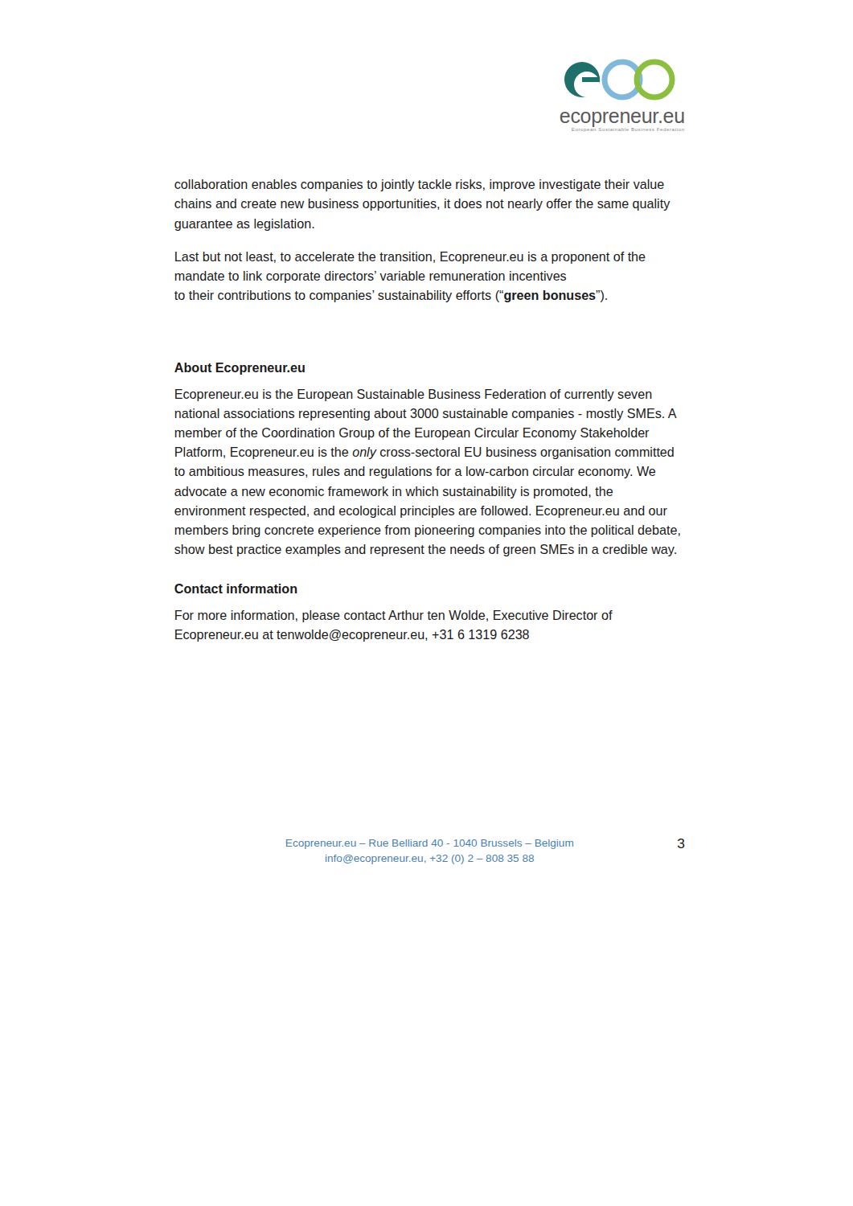ecopreneur.eu
European Sustainable Business Federation
collaboration enables companies to jointly tackle risks, improve investigate their value chains and create new business opportunities, it does not nearly offer the same quality guarantee as legislation.
Last but not least, to accelerate the transition, Ecopreneur.eu is a proponent of the mandate to link corporate directors’ variable remuneration incentives
to their contributions to companies’ sustainability efforts (“green bonuses”).
About Ecopreneur.eu
Ecopreneur.eu is the European Sustainable Business Federation of currently seven national associations representing about 3000 sustainable companies - mostly SMEs. A member of the Coordination Group of the European Circular Economy Stakeholder Platform, Ecopreneur.eu is the only cross-sectoral EU business organisation committed to ambitious measures, rules and regulations for a low-carbon circular economy. We advocate a new economic framework in which sustainability is promoted, the environment respected, and ecological principles are followed. Ecopreneur.eu and our members bring concrete experience from pioneering companies into the political debate, show best practice examples and represent the needs of green SMEs in a credible way.
Contact information
For more information, please contact Arthur ten Wolde, Executive Director of Ecopreneur.eu at tenwolde@ecopreneur.eu, +31 6 1319 6238
Ecopreneur.eu – Rue Belliard 40 - 1040 Brussels – Belgium
info@ecopreneur.eu, +32 (0) 2 – 808 35 88
3